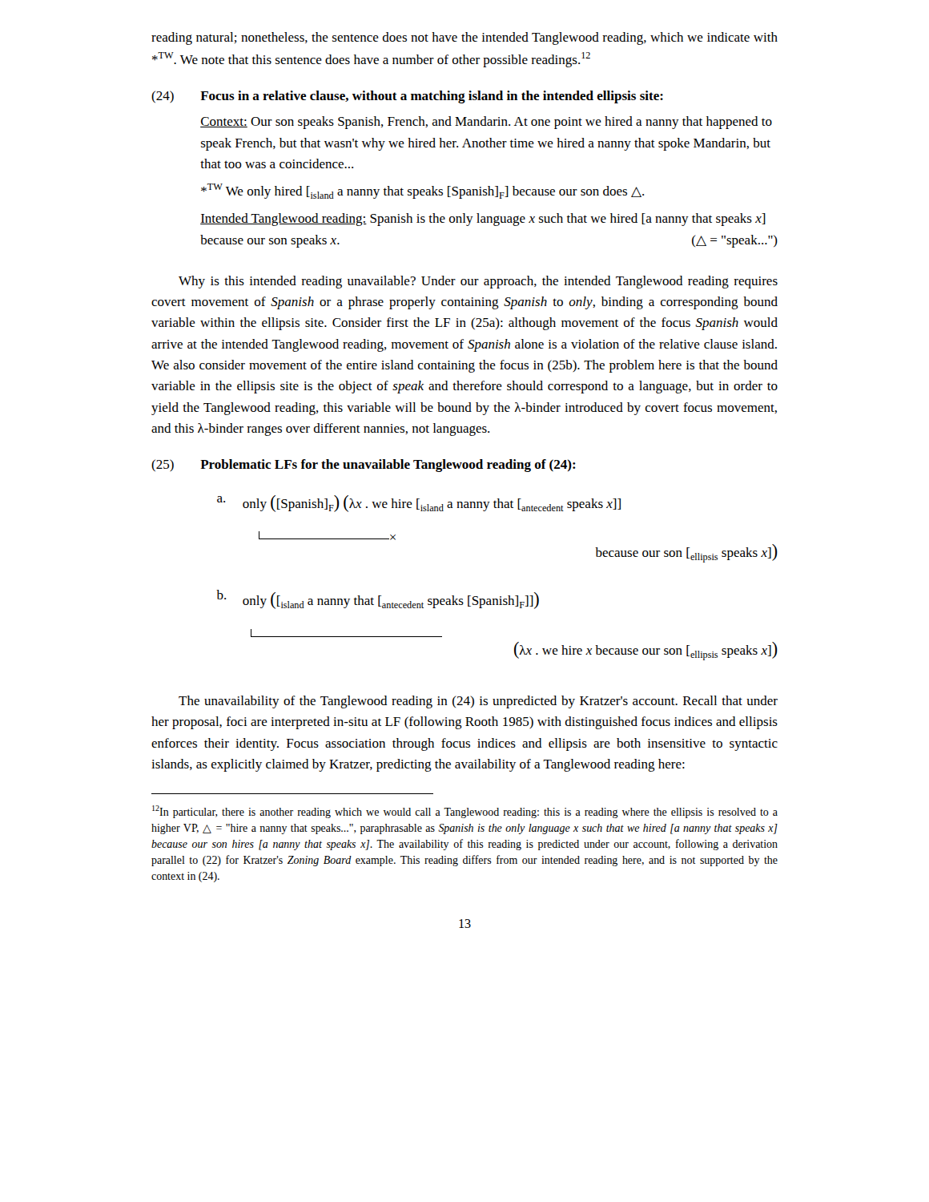reading natural; nonetheless, the sentence does not have the intended Tanglewood reading, which we indicate with *TW. We note that this sentence does have a number of other possible readings.12
(24)
Focus in a relative clause, without a matching island in the intended ellipsis site:
Context: Our son speaks Spanish, French, and Mandarin. At one point we hired a nanny that happened to speak French, but that wasn't why we hired her. Another time we hired a nanny that spoke Mandarin, but that too was a coincidence...
*TW We only hired [island a nanny that speaks [Spanish]F] because our son does △.
Intended Tanglewood reading: Spanish is the only language x such that we hired [a nanny that speaks x] because our son speaks x. (△ = "speak...")
Why is this intended reading unavailable? Under our approach, the intended Tanglewood reading requires covert movement of Spanish or a phrase properly containing Spanish to only, binding a corresponding bound variable within the ellipsis site. Consider first the LF in (25a): although movement of the focus Spanish would arrive at the intended Tanglewood reading, movement of Spanish alone is a violation of the relative clause island. We also consider movement of the entire island containing the focus in (25b). The problem here is that the bound variable in the ellipsis site is the object of speak and therefore should correspond to a language, but in order to yield the Tanglewood reading, this variable will be bound by the λ-binder introduced by covert focus movement, and this λ-binder ranges over different nannies, not languages.
(25)
Problematic LFs for the unavailable Tanglewood reading of (24):
a.
only ([Spanish]F) (λx . we hire [island a nanny that [antecedent speaks x]]
×
because our son [ellipsis speaks x])
b.
only ([island a nanny that [antecedent speaks [Spanish]F]])
(λx . we hire x because our son [ellipsis speaks x])
The unavailability of the Tanglewood reading in (24) is unpredicted by Kratzer's account. Recall that under her proposal, foci are interpreted in-situ at LF (following Rooth 1985) with distinguished focus indices and ellipsis enforces their identity. Focus association through focus indices and ellipsis are both insensitive to syntactic islands, as explicitly claimed by Kratzer, predicting the availability of a Tanglewood reading here:
12 In particular, there is another reading which we would call a Tanglewood reading: this is a reading where the ellipsis is resolved to a higher VP, △ = "hire a nanny that speaks...", paraphrasable as Spanish is the only language x such that we hired [a nanny that speaks x] because our son hires [a nanny that speaks x]. The availability of this reading is predicted under our account, following a derivation parallel to (22) for Kratzer's Zoning Board example. This reading differs from our intended reading here, and is not supported by the context in (24).
13